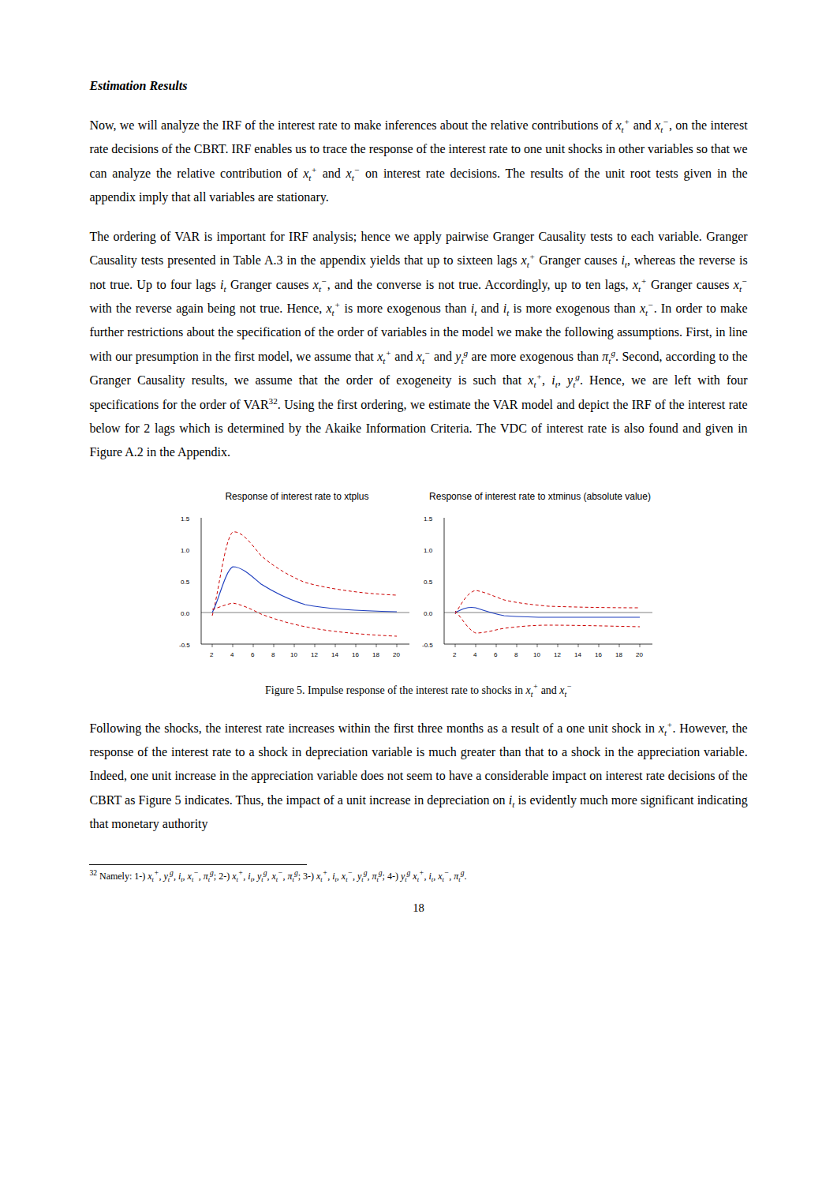Estimation Results
Now, we will analyze the IRF of the interest rate to make inferences about the relative contributions of xt+ and xt−, on the interest rate decisions of the CBRT. IRF enables us to trace the response of the interest rate to one unit shocks in other variables so that we can analyze the relative contribution of xt+ and xt− on interest rate decisions. The results of the unit root tests given in the appendix imply that all variables are stationary.
The ordering of VAR is important for IRF analysis; hence we apply pairwise Granger Causality tests to each variable. Granger Causality tests presented in Table A.3 in the appendix yields that up to sixteen lags xt+ Granger causes it, whereas the reverse is not true. Up to four lags it Granger causes xt−, and the converse is not true. Accordingly, up to ten lags, xt+ Granger causes xt− with the reverse again being not true. Hence, xt+ is more exogenous than it and it is more exogenous than xt−. In order to make further restrictions about the specification of the order of variables in the model we make the following assumptions. First, in line with our presumption in the first model, we assume that xt+ and xt− and ytg are more exogenous than πtg. Second, according to the Granger Causality results, we assume that the order of exogeneity is such that xt+, it, ytg. Hence, we are left with four specifications for the order of VAR32. Using the first ordering, we estimate the VAR model and depict the IRF of the interest rate below for 2 lags which is determined by the Akaike Information Criteria. The VDC of interest rate is also found and given in Figure A.2 in the Appendix.
Response of interest rate to xtplus
1.5 1.0 0.5 0.0 -0.5 2 4 6 8 10 12 14 16 18 20
Response of interest rate to xtminus (absolute value)
1.5 1.0 0.5 0.0 -0.5 2 4 6 8 10 12 14 16 18 20
Figure 5. Impulse response of the interest rate to shocks in xt+ and xt−
Following the shocks, the interest rate increases within the first three months as a result of a one unit shock in xt+. However, the response of the interest rate to a shock in depreciation variable is much greater than that to a shock in the appreciation variable. Indeed, one unit increase in the appreciation variable does not seem to have a considerable impact on interest rate decisions of the CBRT as Figure 5 indicates. Thus, the impact of a unit increase in depreciation on it is evidently much more significant indicating that monetary authority
32 Namely: 1-) xt+, ytg, it, xt−, πtg; 2-) xt+, it, ytg, xt−, πtg; 3-) xt+, it, xt−, ytg, πtg; 4-) ytg xt+, it, xt−, πtg.
18